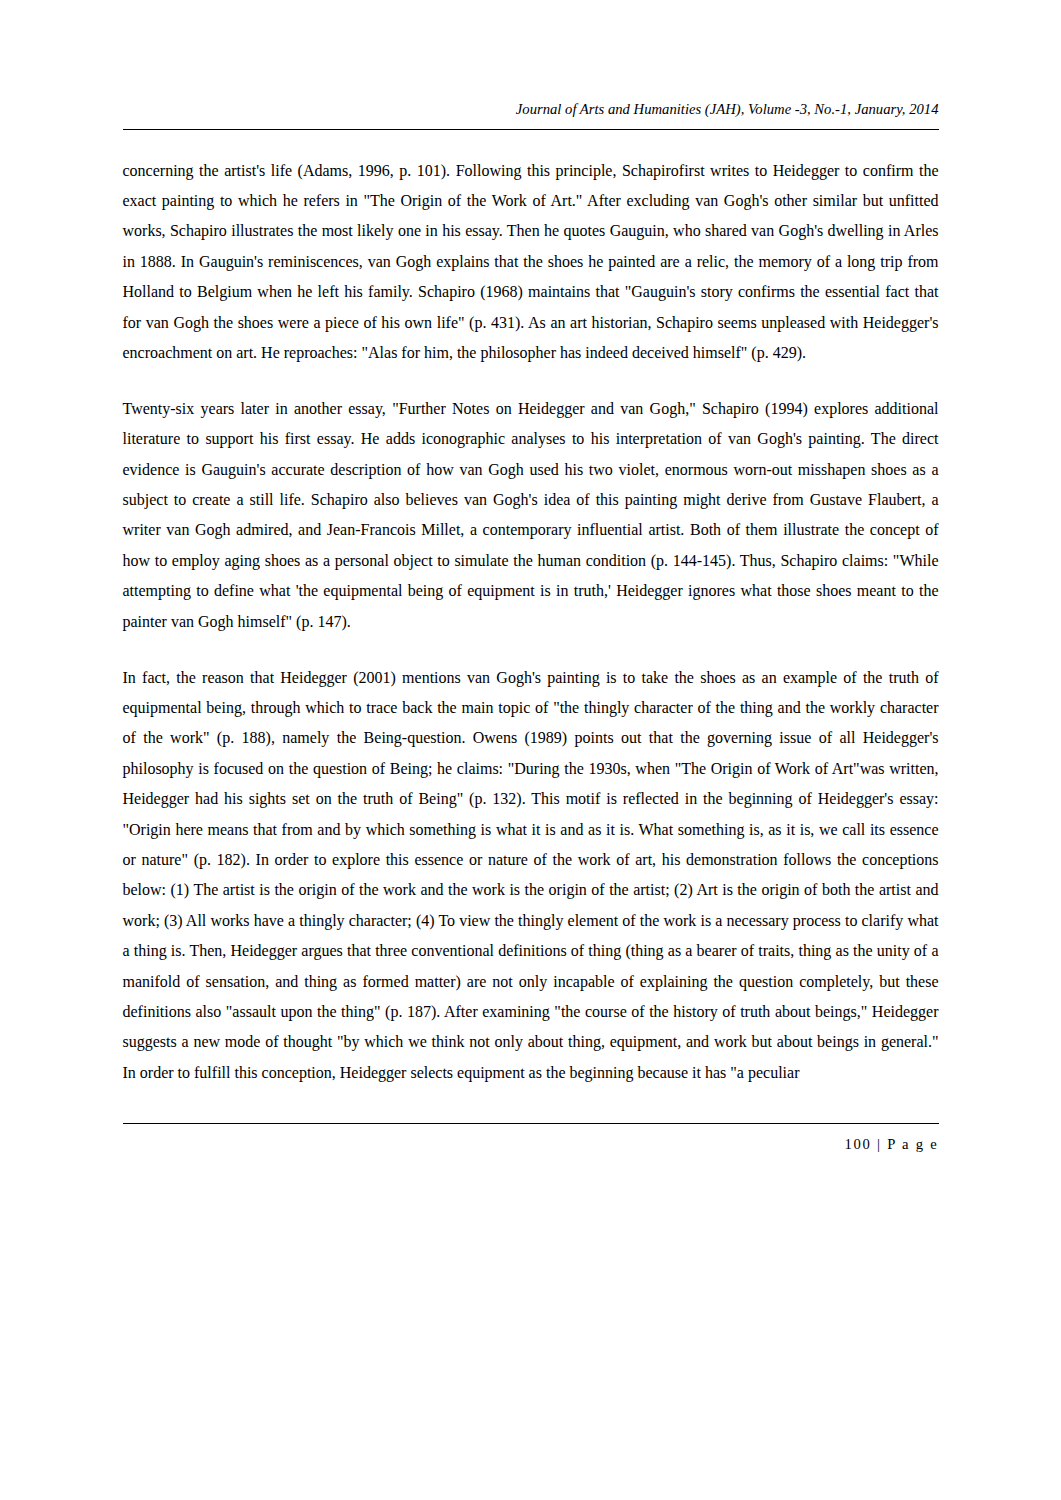Journal of Arts and Humanities (JAH), Volume -3, No.-1, January, 2014
concerning the artist's life (Adams, 1996, p. 101). Following this principle, Schapirofirst writes to Heidegger to confirm the exact painting to which he refers in "The Origin of the Work of Art." After excluding van Gogh's other similar but unfitted works, Schapiro illustrates the most likely one in his essay. Then he quotes Gauguin, who shared van Gogh's dwelling in Arles in 1888. In Gauguin's reminiscences, van Gogh explains that the shoes he painted are a relic, the memory of a long trip from Holland to Belgium when he left his family. Schapiro (1968) maintains that "Gauguin's story confirms the essential fact that for van Gogh the shoes were a piece of his own life" (p. 431). As an art historian, Schapiro seems unpleased with Heidegger's encroachment on art. He reproaches: "Alas for him, the philosopher has indeed deceived himself" (p. 429).
Twenty-six years later in another essay, "Further Notes on Heidegger and van Gogh," Schapiro (1994) explores additional literature to support his first essay. He adds iconographic analyses to his interpretation of van Gogh's painting. The direct evidence is Gauguin's accurate description of how van Gogh used his two violet, enormous worn-out misshapen shoes as a subject to create a still life. Schapiro also believes van Gogh's idea of this painting might derive from Gustave Flaubert, a writer van Gogh admired, and Jean-Francois Millet, a contemporary influential artist. Both of them illustrate the concept of how to employ aging shoes as a personal object to simulate the human condition (p. 144-145). Thus, Schapiro claims: "While attempting to define what 'the equipmental being of equipment is in truth,' Heidegger ignores what those shoes meant to the painter van Gogh himself" (p. 147).
In fact, the reason that Heidegger (2001) mentions van Gogh's painting is to take the shoes as an example of the truth of equipmental being, through which to trace back the main topic of "the thingly character of the thing and the workly character of the work" (p. 188), namely the Being-question. Owens (1989) points out that the governing issue of all Heidegger's philosophy is focused on the question of Being; he claims: "During the 1930s, when "The Origin of Work of Art"was written, Heidegger had his sights set on the truth of Being" (p. 132). This motif is reflected in the beginning of Heidegger's essay: "Origin here means that from and by which something is what it is and as it is. What something is, as it is, we call its essence or nature" (p. 182). In order to explore this essence or nature of the work of art, his demonstration follows the conceptions below: (1) The artist is the origin of the work and the work is the origin of the artist; (2) Art is the origin of both the artist and work; (3) All works have a thingly character; (4) To view the thingly element of the work is a necessary process to clarify what a thing is. Then, Heidegger argues that three conventional definitions of thing (thing as a bearer of traits, thing as the unity of a manifold of sensation, and thing as formed matter) are not only incapable of explaining the question completely, but these definitions also "assault upon the thing" (p. 187). After examining "the course of the history of truth about beings," Heidegger suggests a new mode of thought "by which we think not only about thing, equipment, and work but about beings in general." In order to fulfill this conception, Heidegger selects equipment as the beginning because it has "a peculiar
100 | P a g e